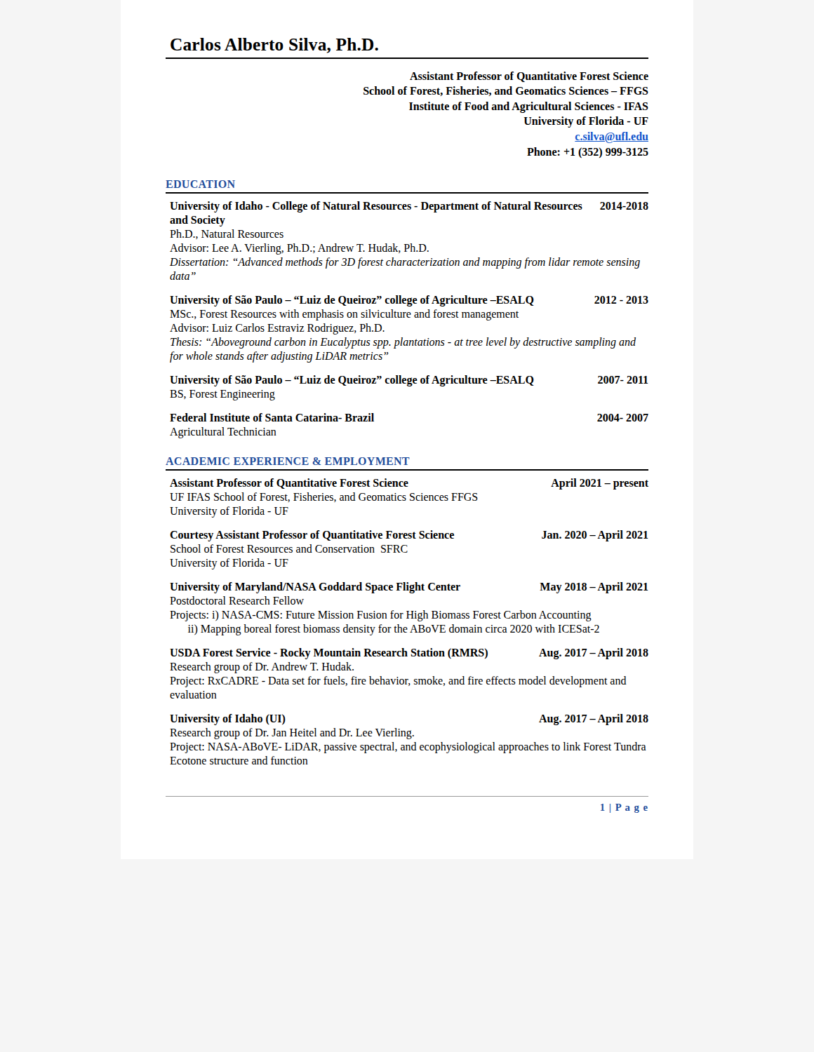Carlos Alberto Silva, Ph.D.
Assistant Professor of Quantitative Forest Science
School of Forest, Fisheries, and Geomatics Sciences – FFGS
Institute of Food and Agricultural Sciences - IFAS
University of Florida - UF
c.silva@ufl.edu
Phone: +1 (352) 999-3125
EDUCATION
University of Idaho - College of Natural Resources - Department of Natural Resources and Society 2014-2018
Ph.D., Natural Resources
Advisor: Lee A. Vierling, Ph.D.; Andrew T. Hudak, Ph.D.
Dissertation: “Advanced methods for 3D forest characterization and mapping from lidar remote sensing data”
University of São Paulo – “Luiz de Queiroz” college of Agriculture –ESALQ 2012 - 2013
MSc., Forest Resources with emphasis on silviculture and forest management
Advisor: Luiz Carlos Estraviz Rodriguez, Ph.D.
Thesis: “Aboveground carbon in Eucalyptus spp. plantations - at tree level by destructive sampling and for whole stands after adjusting LiDAR metrics”
University of São Paulo – “Luiz de Queiroz” college of Agriculture –ESALQ 2007- 2011
BS, Forest Engineering
Federal Institute of Santa Catarina- Brazil 2004- 2007
Agricultural Technician
ACADEMIC EXPERIENCE & EMPLOYMENT
Assistant Professor of Quantitative Forest Science April 2021 – present
UF IFAS School of Forest, Fisheries, and Geomatics Sciences FFGS
University of Florida - UF
Courtesy Assistant Professor of Quantitative Forest Science Jan. 2020 – April 2021
School of Forest Resources and Conservation SFRC
University of Florida - UF
University of Maryland/NASA Goddard Space Flight Center May 2018 – April 2021
Postdoctoral Research Fellow
Projects: i) NASA-CMS: Future Mission Fusion for High Biomass Forest Carbon Accounting
ii) Mapping boreal forest biomass density for the ABoVE domain circa 2020 with ICESat-2
USDA Forest Service - Rocky Mountain Research Station (RMRS) Aug. 2017 – April 2018
Research group of Dr. Andrew T. Hudak.
Project: RxCADRE - Data set for fuels, fire behavior, smoke, and fire effects model development and evaluation
University of Idaho (UI) Aug. 2017 – April 2018
Research group of Dr. Jan Heitel and Dr. Lee Vierling.
Project: NASA-ABoVE- LiDAR, passive spectral, and ecophysiological approaches to link Forest Tundra Ecotone structure and function
1 | P a g e